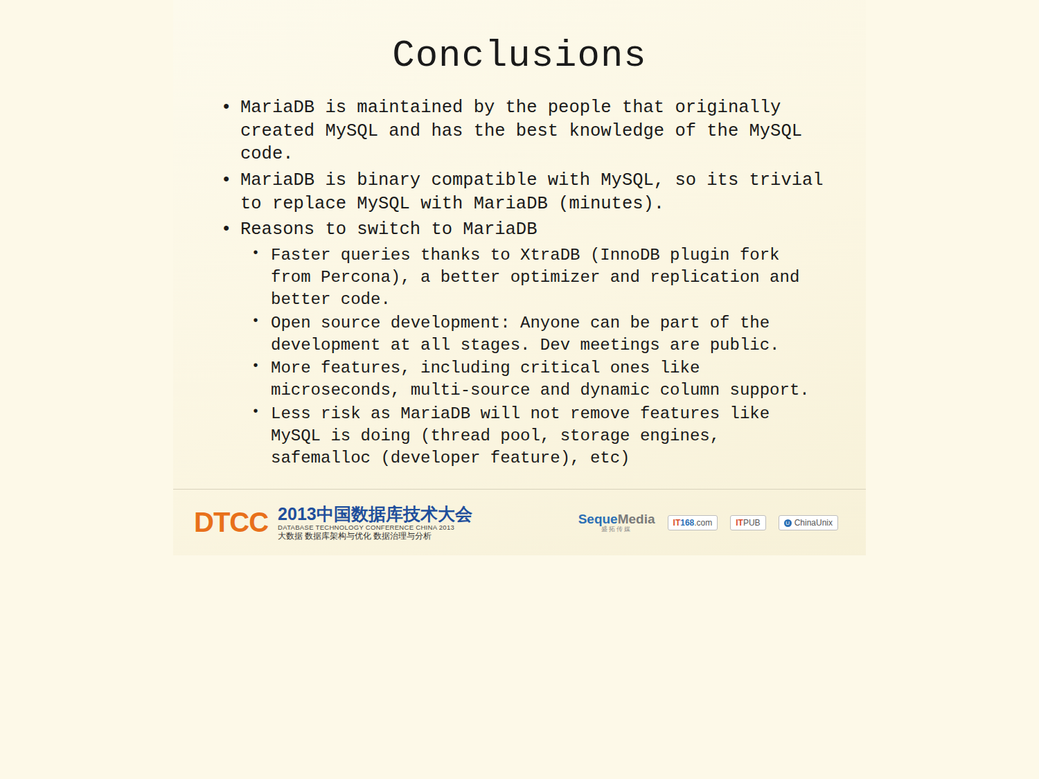Conclusions
MariaDB is maintained by the people that originally created MySQL and has the best knowledge of the MySQL code.
MariaDB is binary compatible with MySQL, so its trivial to replace MySQL with MariaDB (minutes).
Reasons to switch to MariaDB
Faster queries thanks to XtraDB (InnoDB plugin fork from Percona), a better optimizer and replication and better code.
Open source development: Anyone can be part of the development at all stages. Dev meetings are public.
More features, including critical ones like microseconds, multi-source and dynamic column support.
Less risk as MariaDB will not remove features like MySQL is doing (thread pool, storage engines, safemalloc (developer feature), etc)
DTCC
2013中国数据库技术大会
DATABASE TECHNOLOGY CONFERENCE CHINA 2013
大数据 数据库架构与优化 数据治理与分析
SequeMedia
盛拓传媒
IT 168.com
ITPUB
UChinaUnix